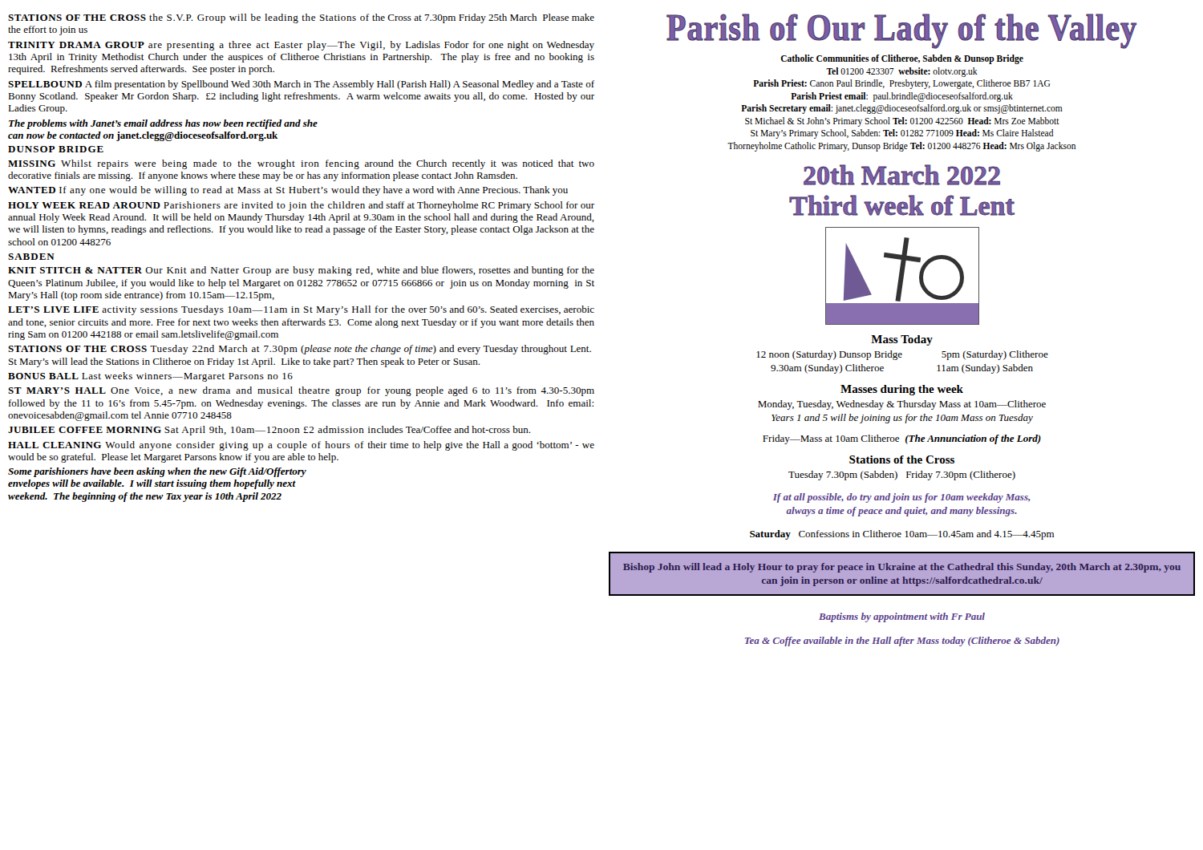STATIONS OF THE CROSS the S.V.P. Group will be leading the Stations of the Cross at 7.30pm Friday 25th March Please make the effort to join us
TRINITY DRAMA GROUP are presenting a three act Easter play—The Vigil, by Ladislas Fodor for one night on Wednesday 13th April in Trinity Methodist Church under the auspices of Clitheroe Christians in Partnership. The play is free and no booking is required. Refreshments served afterwards. See poster in porch.
SPELLBOUND A film presentation by Spellbound Wed 30th March in The Assembly Hall (Parish Hall) A Seasonal Medley and a Taste of Bonny Scotland. Speaker Mr Gordon Sharp. £2 including light refreshments. A warm welcome awaits you all, do come. Hosted by our Ladies Group.
The problems with Janet’s email address has now been rectified and she
can now be contacted on janet.clegg@dioceseofsalford.org.uk
DUNSOP BRIDGE
MISSING Whilst repairs were being made to the wrought iron fencing around the Church recently it was noticed that two decorative finials are missing. If anyone knows where these may be or has any information please contact John Ramsden.
WANTED If any one would be willing to read at Mass at St Hubert’s would they have a word with Anne Precious. Thank you
HOLY WEEK READ AROUND Parishioners are invited to join the children and staff at Thorneyholme RC Primary School for our annual Holy Week Read Around. It will be held on Maundy Thursday 14th April at 9.30am in the school hall and during the Read Around, we will listen to hymns, readings and reflections. If you would like to read a passage of the Easter Story, please contact Olga Jackson at the school on 01200 448276
SABDEN
KNIT STITCH & NATTER Our Knit and Natter Group are busy making red, white and blue flowers, rosettes and bunting for the Queen’s Platinum Jubilee, if you would like to help tel Margaret on 01282 778652 or 07715 666866 or join us on Monday morning in St Mary’s Hall (top room side entrance) from 10.15am—12.15pm,
LET’S LIVE LIFE activity sessions Tuesdays 10am—11am in St Mary’s Hall for the over 50’s and 60’s. Seated exercises, aerobic and tone, senior circuits and more. Free for next two weeks then afterwards £3. Come along next Tuesday or if you want more details then ring Sam on 01200 442188 or email sam.letslivelife@gmail.com
STATIONS OF THE CROSS Tuesday 22nd March at 7.30pm (please note the change of time) and every Tuesday throughout Lent. St Mary’s will lead the Stations in Clitheroe on Friday 1st April. Like to take part? Then speak to Peter or Susan.
BONUS BALL Last weeks winners—Margaret Parsons no 16
ST MARY’S HALL One Voice, a new drama and musical theatre group for young people aged 6 to 11’s from 4.30-5.30pm followed by the 11 to 16’s from 5.45-7pm. on Wednesday evenings. The classes are run by Annie and Mark Woodward. Info email: onevoicesabden@gmail.com tel Annie 07710 248458
JUBILEE COFFEE MORNING Sat April 9th, 10am—12noon £2 admission includes Tea/Coffee and hot-cross bun.
HALL CLEANING Would anyone consider giving up a couple of hours of their time to help give the Hall a good ‘bottom’ - we would be so grateful. Please let Margaret Parsons know if you are able to help.
Some parishioners have been asking when the new Gift Aid/Offertory
envelopes will be available. I will start issuing them hopefully next
weekend. The beginning of the new Tax year is 10th April 2022
Parish of Our Lady of the Valley
Catholic Communities of Clitheroe, Sabden & Dunsop Bridge
Tel 01200 423307 website: olotv.org.uk
Parish Priest: Canon Paul Brindle, Presbytery, Lowergate, Clitheroe BB7 1AG
Parish Priest email: paul.brindle@dioceseofsalford.org.uk
Parish Secretary email: janet.clegg@dioceseofsalford.org.uk or smsj@btinternet.com
St Michael & St John’s Primary School Tel: 01200 422560 Head: Mrs Zoe Mabbott
St Mary’s Primary School, Sabden: Tel: 01282 771009 Head: Ms Claire Halstead
Thorneyholme Catholic Primary, Dunsop Bridge Tel: 01200 448276 Head: Mrs Olga Jackson
20th March 2022
Third week of Lent
Mass Today
12 noon (Saturday) Dunsop Bridge 5pm (Saturday) Clitheroe
9.30am (Sunday) Clitheroe 11am (Sunday) Sabden
Masses during the week
Monday, Tuesday, Wednesday & Thursday Mass at 10am—Clitheroe
Years 1 and 5 will be joining us for the 10am Mass on Tuesday
Friday—Mass at 10am Clitheroe (The Annunciation of the Lord)
Stations of the Cross
Tuesday 7.30pm (Sabden) Friday 7.30pm (Clitheroe)
If at all possible, do try and join us for 10am weekday Mass,
always a time of peace and quiet, and many blessings.
Saturday Confessions in Clitheroe 10am—10.45am and 4.15—4.45pm
Bishop John will lead a Holy Hour to pray for peace in Ukraine at the Cathedral this Sunday, 20th March at 2.30pm, you can join in person or online at https://salfordcathedral.co.uk/
Baptisms by appointment with Fr Paul
Tea & Coffee available in the Hall after Mass today (Clitheroe & Sabden)